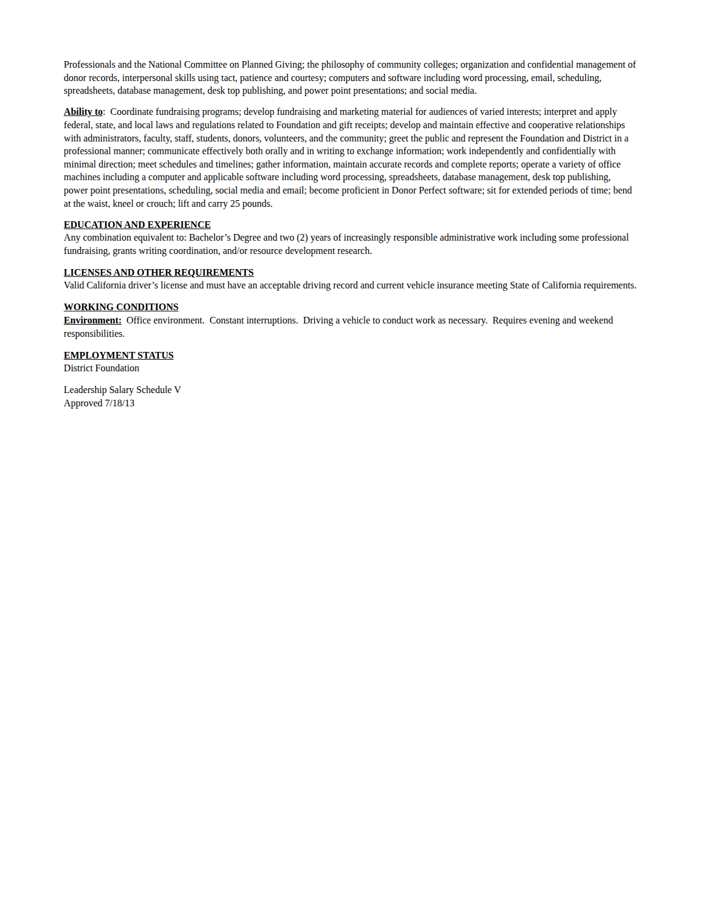Professionals and the National Committee on Planned Giving; the philosophy of community colleges; organization and confidential management of donor records, interpersonal skills using tact, patience and courtesy; computers and software including word processing, email, scheduling, spreadsheets, database management, desk top publishing, and power point presentations; and social media.
Ability to: Coordinate fundraising programs; develop fundraising and marketing material for audiences of varied interests; interpret and apply federal, state, and local laws and regulations related to Foundation and gift receipts; develop and maintain effective and cooperative relationships with administrators, faculty, staff, students, donors, volunteers, and the community; greet the public and represent the Foundation and District in a professional manner; communicate effectively both orally and in writing to exchange information; work independently and confidentially with minimal direction; meet schedules and timelines; gather information, maintain accurate records and complete reports; operate a variety of office machines including a computer and applicable software including word processing, spreadsheets, database management, desk top publishing, power point presentations, scheduling, social media and email; become proficient in Donor Perfect software; sit for extended periods of time; bend at the waist, kneel or crouch; lift and carry 25 pounds.
Education and Experience
Any combination equivalent to: Bachelor’s Degree and two (2) years of increasingly responsible administrative work including some professional fundraising, grants writing coordination, and/or resource development research.
Licenses and Other Requirements
Valid California driver’s license and must have an acceptable driving record and current vehicle insurance meeting State of California requirements.
Working Conditions
Environment: Office environment. Constant interruptions. Driving a vehicle to conduct work as necessary. Requires evening and weekend responsibilities.
Employment Status
District Foundation
Leadership Salary Schedule V
Approved 7/18/13